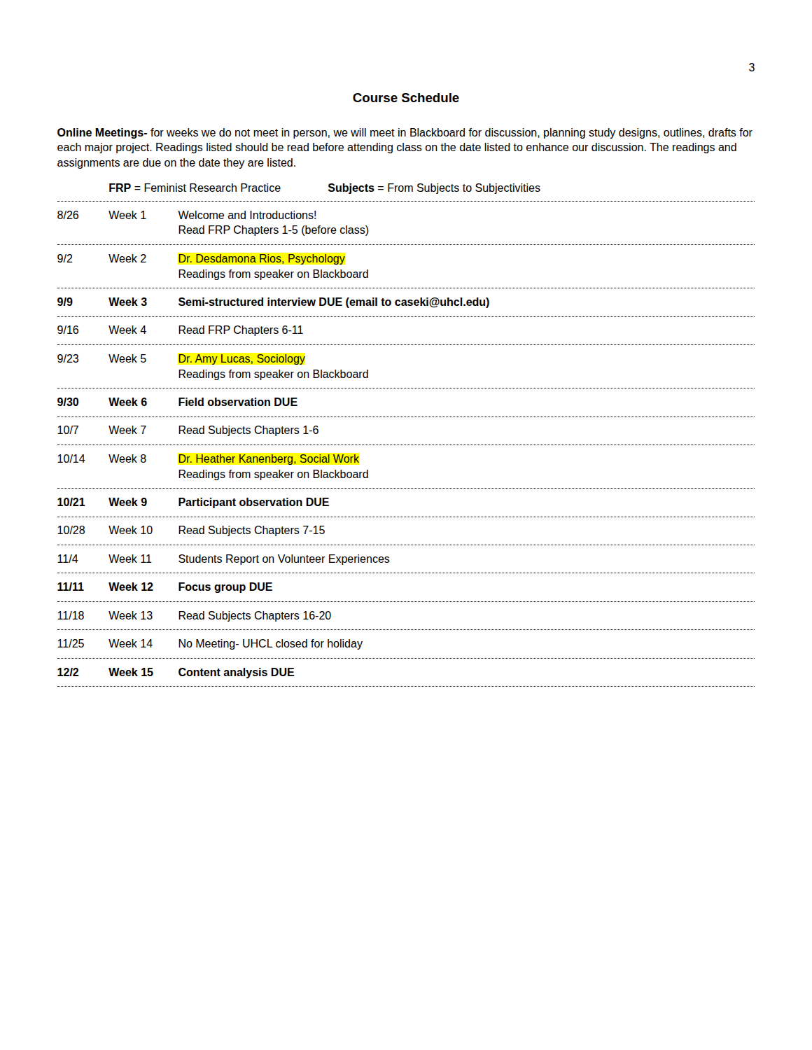3
Course Schedule
Online Meetings- for weeks we do not meet in person, we will meet in Blackboard for discussion, planning study designs, outlines, drafts for each major project. Readings listed should be read before attending class on the date listed to enhance our discussion. The readings and assignments are due on the date they are listed.
FRP = Feminist Research Practice Subjects = From Subjects to Subjectivities
| 8/26 | Week 1 | Welcome and Introductions! Read FRP Chapters 1-5 (before class) |
| 9/2 | Week 2 | Dr. Desdamona Rios, Psychology Readings from speaker on Blackboard |
| 9/9 | Week 3 | Semi-structured interview DUE (email to caseki@uhcl.edu) |
| 9/16 | Week 4 | Read FRP Chapters 6-11 |
| 9/23 | Week 5 | Dr. Amy Lucas, Sociology Readings from speaker on Blackboard |
| 9/30 | Week 6 | Field observation DUE |
| 10/7 | Week 7 | Read Subjects Chapters 1-6 |
| 10/14 | Week 8 | Dr. Heather Kanenberg, Social Work Readings from speaker on Blackboard |
| 10/21 | Week 9 | Participant observation DUE |
| 10/28 | Week 10 | Read Subjects Chapters 7-15 |
| 11/4 | Week 11 | Students Report on Volunteer Experiences |
| 11/11 | Week 12 | Focus group DUE |
| 11/18 | Week 13 | Read Subjects Chapters 16-20 |
| 11/25 | Week 14 | No Meeting- UHCL closed for holiday |
| 12/2 | Week 15 | Content analysis DUE |